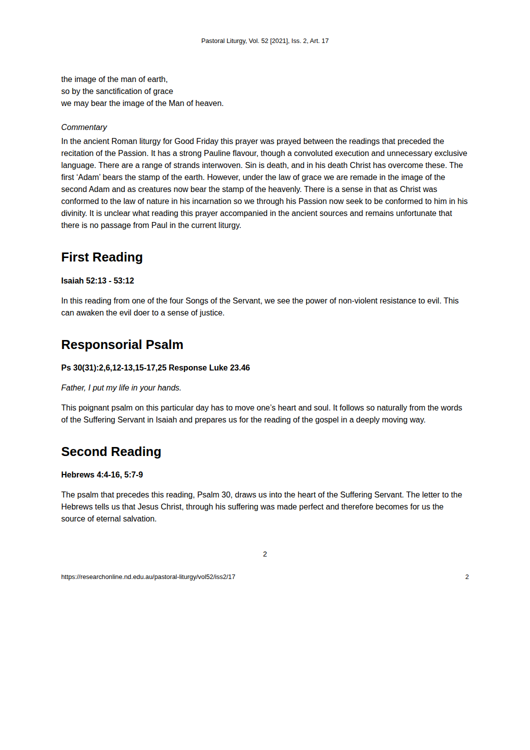Pastoral Liturgy, Vol. 52 [2021], Iss. 2, Art. 17
the image of the man of earth,
so by the sanctification of grace
we may bear the image of the Man of heaven.
Commentary
In the ancient Roman liturgy for Good Friday this prayer was prayed between the readings that preceded the recitation of the Passion. It has a strong Pauline flavour, though a convoluted execution and unnecessary exclusive language. There are a range of strands interwoven. Sin is death, and in his death Christ has overcome these. The first ‘Adam’ bears the stamp of the earth. However, under the law of grace we are remade in the image of the second Adam and as creatures now bear the stamp of the heavenly. There is a sense in that as Christ was conformed to the law of nature in his incarnation so we through his Passion now seek to be conformed to him in his divinity. It is unclear what reading this prayer accompanied in the ancient sources and remains unfortunate that there is no passage from Paul in the current liturgy.
First Reading
Isaiah 52:13 - 53:12
In this reading from one of the four Songs of the Servant, we see the power of non-violent resistance to evil. This can awaken the evil doer to a sense of justice.
Responsorial Psalm
Ps 30(31):2,6,12-13,15-17,25 Response Luke 23.46
Father, I put my life in your hands.
This poignant psalm on this particular day has to move one’s heart and soul. It follows so naturally from the words of the Suffering Servant in Isaiah and prepares us for the reading of the gospel in a deeply moving way.
Second Reading
Hebrews 4:4-16, 5:7-9
The psalm that precedes this reading, Psalm 30, draws us into the heart of the Suffering Servant. The letter to the Hebrews tells us that Jesus Christ, through his suffering was made perfect and therefore becomes for us the source of eternal salvation.
2
https://researchonline.nd.edu.au/pastoral-liturgy/vol52/iss2/17 2